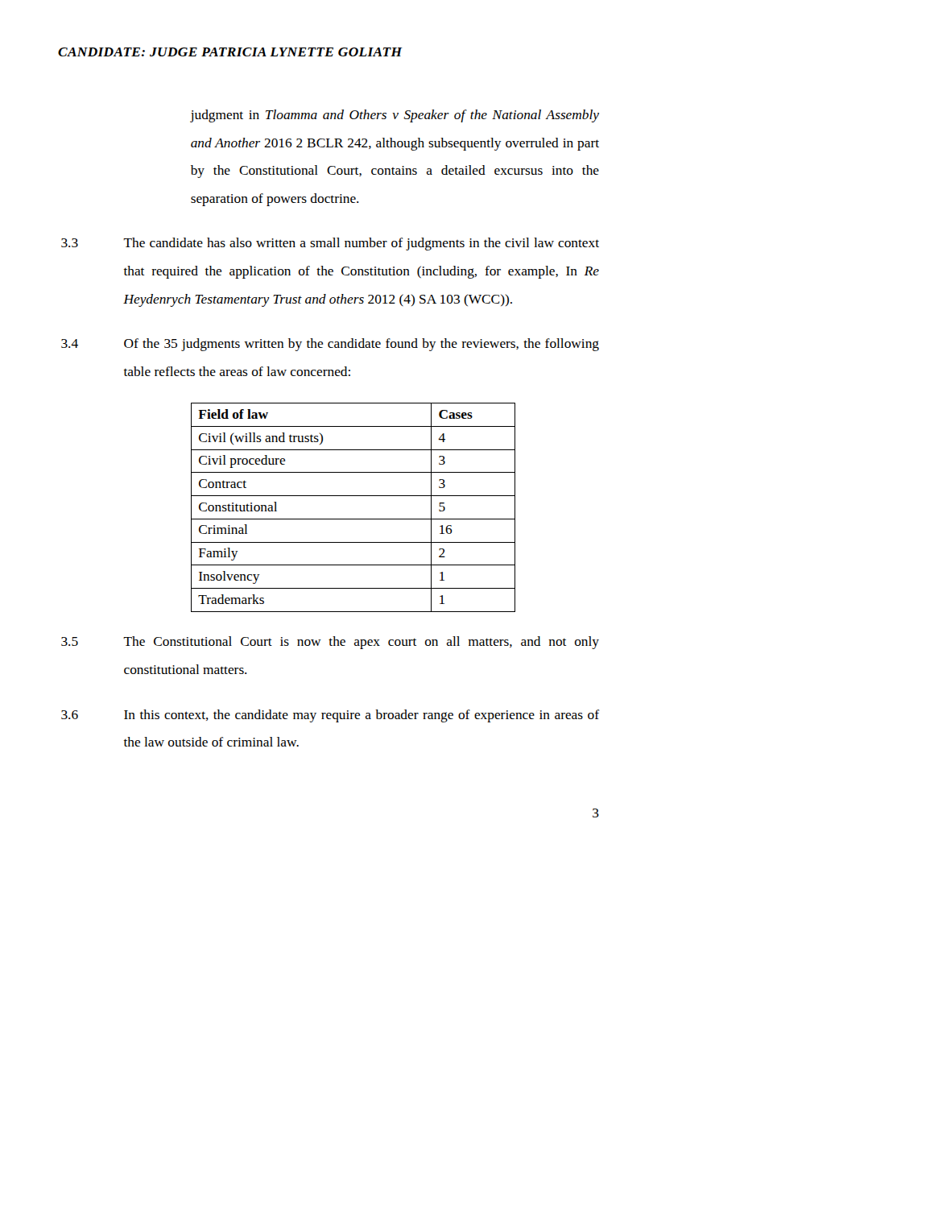CANDIDATE: JUDGE PATRICIA LYNETTE GOLIATH
judgment in Tloamma and Others v Speaker of the National Assembly and Another 2016 2 BCLR 242, although subsequently overruled in part by the Constitutional Court, contains a detailed excursus into the separation of powers doctrine.
3.3
The candidate has also written a small number of judgments in the civil law context that required the application of the Constitution (including, for example, In Re Heydenrych Testamentary Trust and others 2012 (4) SA 103 (WCC)).
3.4
Of the 35 judgments written by the candidate found by the reviewers, the following table reflects the areas of law concerned:
| Field of law | Cases |
| --- | --- |
| Civil (wills and trusts) | 4 |
| Civil procedure | 3 |
| Contract | 3 |
| Constitutional | 5 |
| Criminal | 16 |
| Family | 2 |
| Insolvency | 1 |
| Trademarks | 1 |
3.5
The Constitutional Court is now the apex court on all matters, and not only constitutional matters.
3.6
In this context, the candidate may require a broader range of experience in areas of the law outside of criminal law.
3